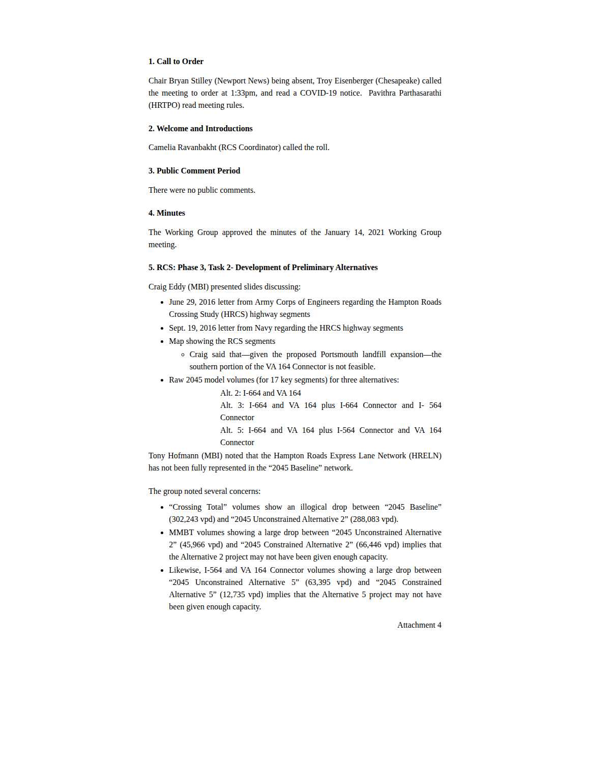1. Call to Order
Chair Bryan Stilley (Newport News) being absent, Troy Eisenberger (Chesapeake) called the meeting to order at 1:33pm, and read a COVID-19 notice. Pavithra Parthasarathi (HRTPO) read meeting rules.
2. Welcome and Introductions
Camelia Ravanbakht (RCS Coordinator) called the roll.
3. Public Comment Period
There were no public comments.
4. Minutes
The Working Group approved the minutes of the January 14, 2021 Working Group meeting.
5. RCS: Phase 3, Task 2- Development of Preliminary Alternatives
Craig Eddy (MBI) presented slides discussing:
June 29, 2016 letter from Army Corps of Engineers regarding the Hampton Roads Crossing Study (HRCS) highway segments
Sept. 19, 2016 letter from Navy regarding the HRCS highway segments
Map showing the RCS segments
Craig said that—given the proposed Portsmouth landfill expansion—the southern portion of the VA 164 Connector is not feasible.
Raw 2045 model volumes (for 17 key segments) for three alternatives:
Alt. 2: I-664 and VA 164
Alt. 3: I-664 and VA 164 plus I-664 Connector and I- 564 Connector
Alt. 5: I-664 and VA 164 plus I-564 Connector and VA 164 Connector
Tony Hofmann (MBI) noted that the Hampton Roads Express Lane Network (HRELN) has not been fully represented in the “2045 Baseline” network.
The group noted several concerns:
“Crossing Total” volumes show an illogical drop between “2045 Baseline” (302,243 vpd) and “2045 Unconstrained Alternative 2” (288,083 vpd).
MMBT volumes showing a large drop between “2045 Unconstrained Alternative 2” (45,966 vpd) and “2045 Constrained Alternative 2” (66,446 vpd) implies that the Alternative 2 project may not have been given enough capacity.
Likewise, I-564 and VA 164 Connector volumes showing a large drop between “2045 Unconstrained Alternative 5” (63,395 vpd) and “2045 Constrained Alternative 5” (12,735 vpd) implies that the Alternative 5 project may not have been given enough capacity.
Attachment 4